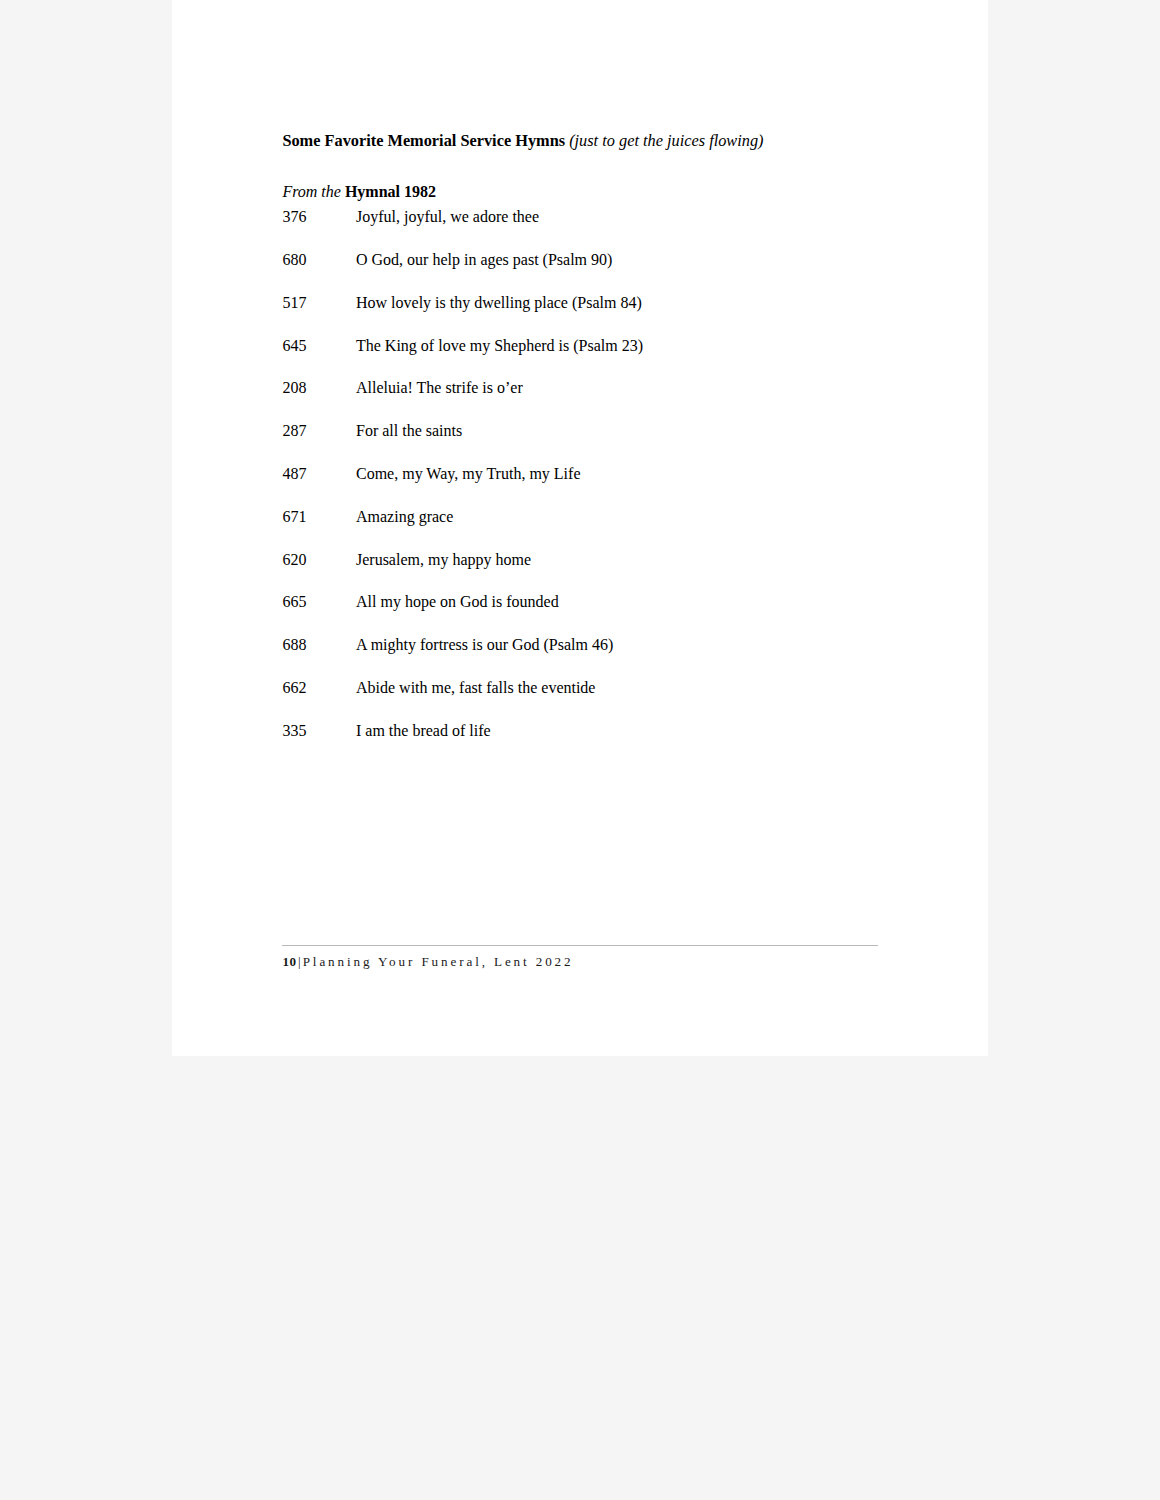Some Favorite Memorial Service Hymns (just to get the juices flowing)
From the Hymnal 1982
376
Joyful, joyful, we adore thee
680
O God, our help in ages past (Psalm 90)
517
How lovely is thy dwelling place (Psalm 84)
645
The King of love my Shepherd is (Psalm 23)
208
Alleluia! The strife is o’er
287
For all the saints
487
Come, my Way, my Truth, my Life
671
Amazing grace
620
Jerusalem, my happy home
665
All my hope on God is founded
688
A mighty fortress is our God (Psalm 46)
662
Abide with me, fast falls the eventide
335
I am the bread of life
10|Planning Your Funeral, Lent 2022